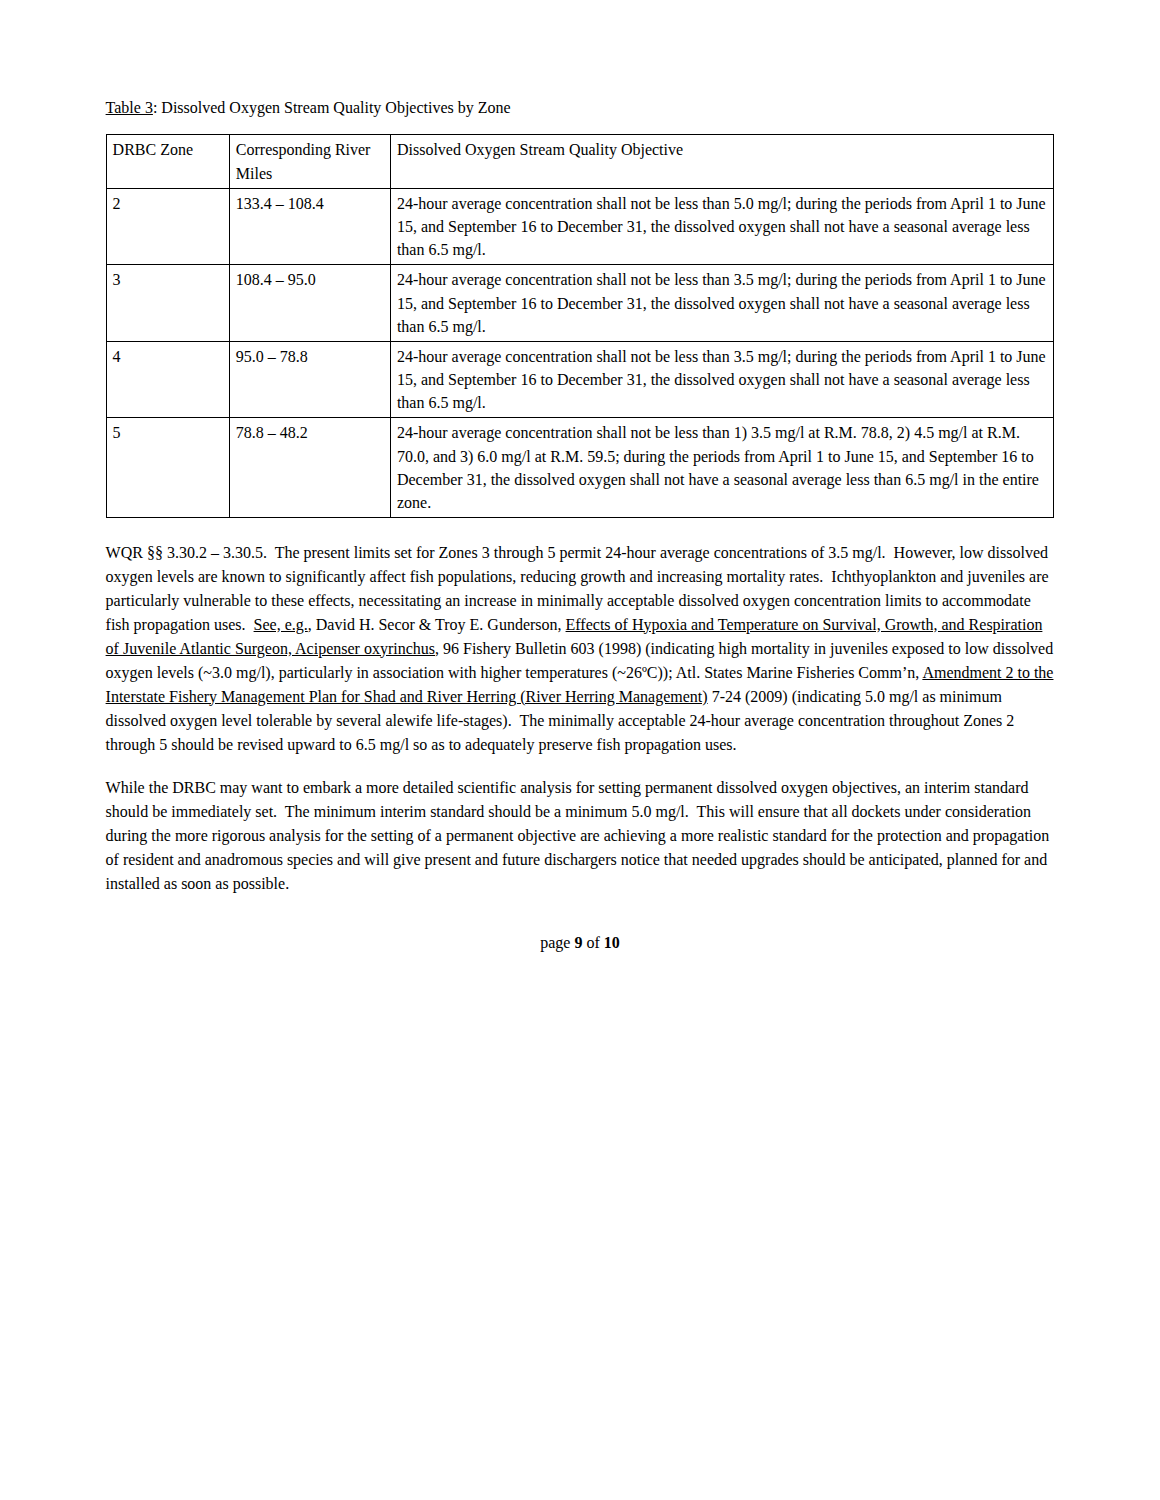Table 3: Dissolved Oxygen Stream Quality Objectives by Zone
| DRBC Zone | Corresponding River Miles | Dissolved Oxygen Stream Quality Objective |
| --- | --- | --- |
| 2 | 133.4 – 108.4 | 24-hour average concentration shall not be less than 5.0 mg/l; during the periods from April 1 to June 15, and September 16 to December 31, the dissolved oxygen shall not have a seasonal average less than 6.5 mg/l. |
| 3 | 108.4 – 95.0 | 24-hour average concentration shall not be less than 3.5 mg/l; during the periods from April 1 to June 15, and September 16 to December 31, the dissolved oxygen shall not have a seasonal average less than 6.5 mg/l. |
| 4 | 95.0 – 78.8 | 24-hour average concentration shall not be less than 3.5 mg/l; during the periods from April 1 to June 15, and September 16 to December 31, the dissolved oxygen shall not have a seasonal average less than 6.5 mg/l. |
| 5 | 78.8 – 48.2 | 24-hour average concentration shall not be less than 1) 3.5 mg/l at R.M. 78.8, 2) 4.5 mg/l at R.M. 70.0, and 3) 6.0 mg/l at R.M. 59.5; during the periods from April 1 to June 15, and September 16 to December 31, the dissolved oxygen shall not have a seasonal average less than 6.5 mg/l in the entire zone. |
WQR §§ 3.30.2 – 3.30.5. The present limits set for Zones 3 through 5 permit 24-hour average concentrations of 3.5 mg/l. However, low dissolved oxygen levels are known to significantly affect fish populations, reducing growth and increasing mortality rates. Ichthyoplankton and juveniles are particularly vulnerable to these effects, necessitating an increase in minimally acceptable dissolved oxygen concentration limits to accommodate fish propagation uses. See, e.g., David H. Secor & Troy E. Gunderson, Effects of Hypoxia and Temperature on Survival, Growth, and Respiration of Juvenile Atlantic Surgeon, Acipenser oxyrinchus, 96 Fishery Bulletin 603 (1998) (indicating high mortality in juveniles exposed to low dissolved oxygen levels (~3.0 mg/l), particularly in association with higher temperatures (~26ºC)); Atl. States Marine Fisheries Comm’n, Amendment 2 to the Interstate Fishery Management Plan for Shad and River Herring (River Herring Management) 7-24 (2009) (indicating 5.0 mg/l as minimum dissolved oxygen level tolerable by several alewife life-stages). The minimally acceptable 24-hour average concentration throughout Zones 2 through 5 should be revised upward to 6.5 mg/l so as to adequately preserve fish propagation uses.
While the DRBC may want to embark a more detailed scientific analysis for setting permanent dissolved oxygen objectives, an interim standard should be immediately set. The minimum interim standard should be a minimum 5.0 mg/l. This will ensure that all dockets under consideration during the more rigorous analysis for the setting of a permanent objective are achieving a more realistic standard for the protection and propagation of resident and anadromous species and will give present and future dischargers notice that needed upgrades should be anticipated, planned for and installed as soon as possible.
page 9 of 10